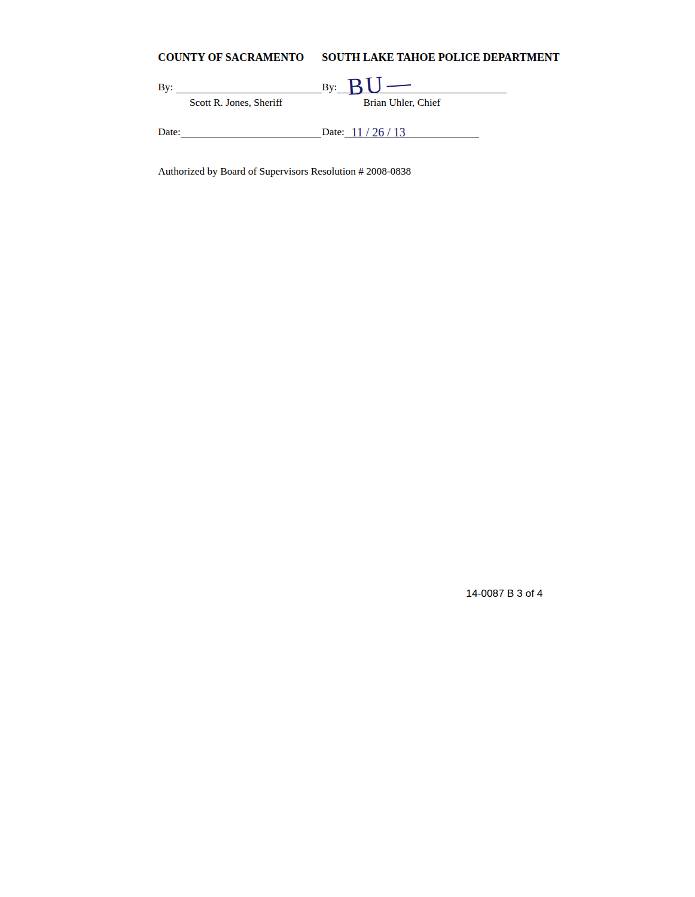| COUNTY OF SACRAMENTO By: Scott R. Jones, Sheriff Date: | SOUTH LAKE TAHOE POLICE DEPARTMENT By: B U — Brian Uhler, Chief Date: 11 / 26 / 13 |
Authorized by Board of Supervisors Resolution # 2008-0838
14-0087 B 3 of 4